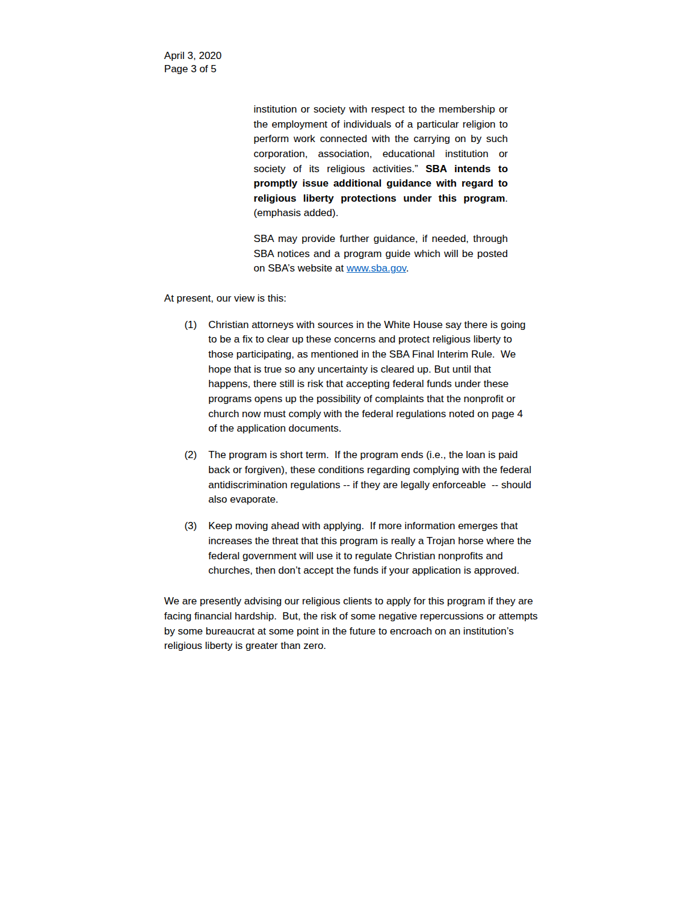April 3, 2020
Page 3 of 5
institution or society with respect to the membership or the employment of individuals of a particular religion to perform work connected with the carrying on by such corporation, association, educational institution or society of its religious activities.” SBA intends to promptly issue additional guidance with regard to religious liberty protections under this program. (emphasis added).
SBA may provide further guidance, if needed, through SBA notices and a program guide which will be posted on SBA’s website at www.sba.gov.
At present, our view is this:
(1) Christian attorneys with sources in the White House say there is going to be a fix to clear up these concerns and protect religious liberty to those participating, as mentioned in the SBA Final Interim Rule. We hope that is true so any uncertainty is cleared up. But until that happens, there still is risk that accepting federal funds under these programs opens up the possibility of complaints that the nonprofit or church now must comply with the federal regulations noted on page 4 of the application documents.
(2) The program is short term. If the program ends (i.e., the loan is paid back or forgiven), these conditions regarding complying with the federal antidiscrimination regulations -- if they are legally enforceable -- should also evaporate.
(3) Keep moving ahead with applying. If more information emerges that increases the threat that this program is really a Trojan horse where the federal government will use it to regulate Christian nonprofits and churches, then don’t accept the funds if your application is approved.
We are presently advising our religious clients to apply for this program if they are facing financial hardship. But, the risk of some negative repercussions or attempts by some bureaucrat at some point in the future to encroach on an institution’s religious liberty is greater than zero.